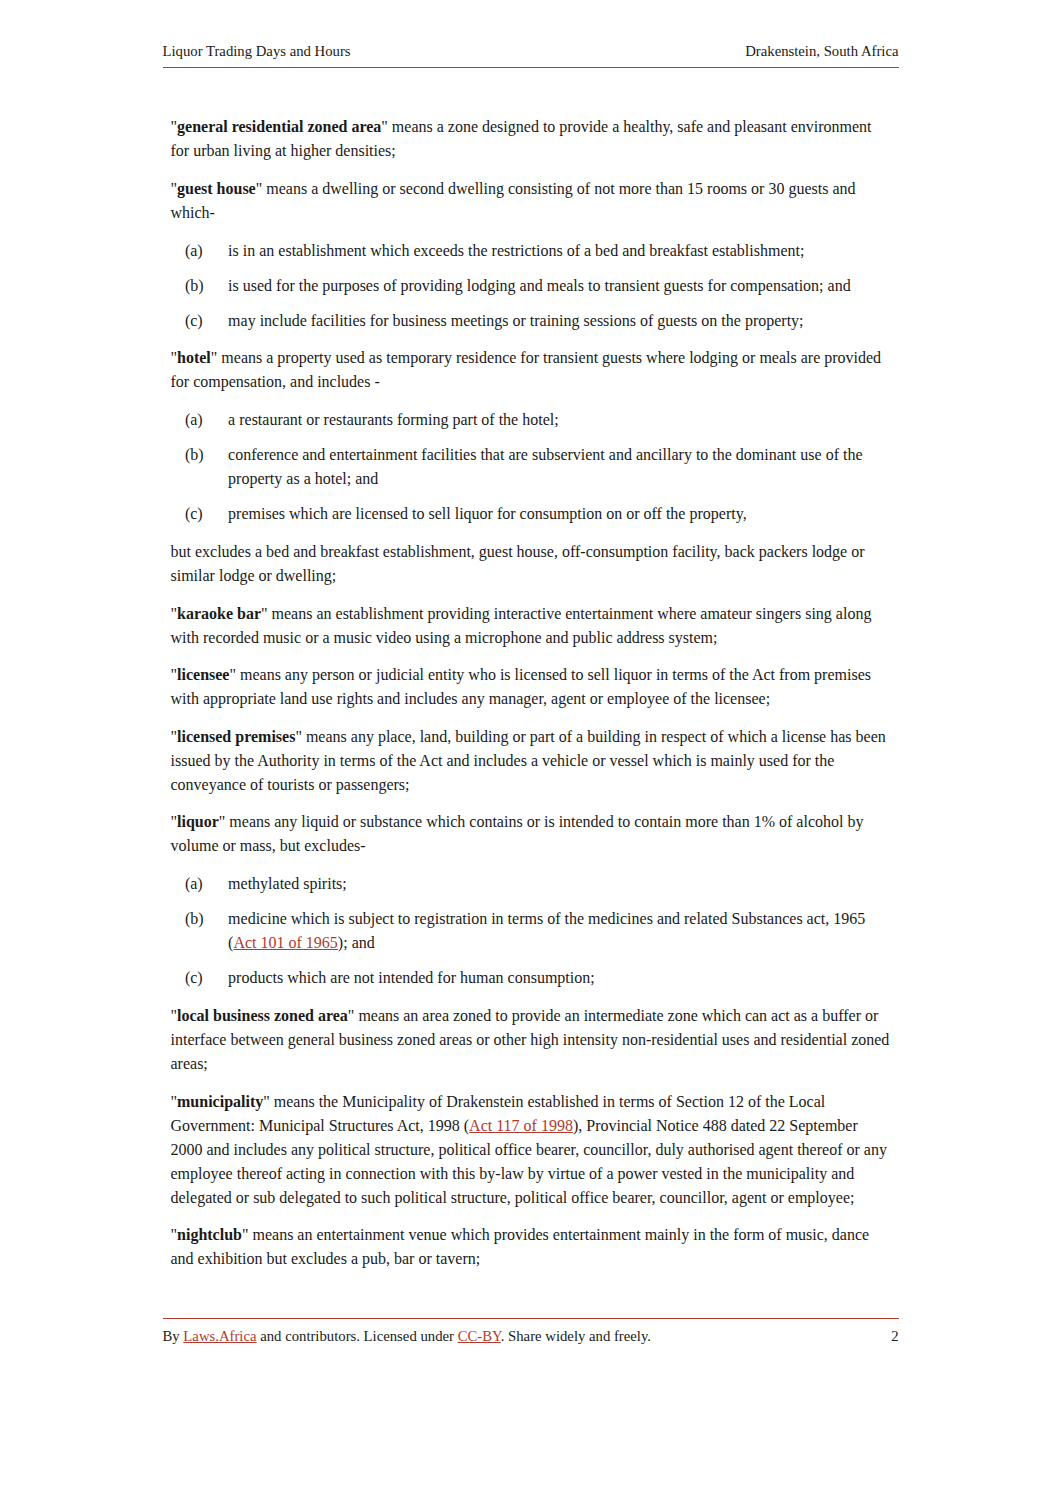Liquor Trading Days and Hours
Drakenstein, South Africa
"general residential zoned area" means a zone designed to provide a healthy, safe and pleasant environment for urban living at higher densities;
"guest house" means a dwelling or second dwelling consisting of not more than 15 rooms or 30 guests and which-
(a) is in an establishment which exceeds the restrictions of a bed and breakfast establishment;
(b) is used for the purposes of providing lodging and meals to transient guests for compensation; and
(c) may include facilities for business meetings or training sessions of guests on the property;
"hotel" means a property used as temporary residence for transient guests where lodging or meals are provided for compensation, and includes -
(a) a restaurant or restaurants forming part of the hotel;
(b) conference and entertainment facilities that are subservient and ancillary to the dominant use of the property as a hotel; and
(c) premises which are licensed to sell liquor for consumption on or off the property,
but excludes a bed and breakfast establishment, guest house, off-consumption facility, back packers lodge or similar lodge or dwelling;
"karaoke bar" means an establishment providing interactive entertainment where amateur singers sing along with recorded music or a music video using a microphone and public address system;
"licensee" means any person or judicial entity who is licensed to sell liquor in terms of the Act from premises with appropriate land use rights and includes any manager, agent or employee of the licensee;
"licensed premises" means any place, land, building or part of a building in respect of which a license has been issued by the Authority in terms of the Act and includes a vehicle or vessel which is mainly used for the conveyance of tourists or passengers;
"liquor" means any liquid or substance which contains or is intended to contain more than 1% of alcohol by volume or mass, but excludes-
(a) methylated spirits;
(b) medicine which is subject to registration in terms of the medicines and related Substances act, 1965 (Act 101 of 1965); and
(c) products which are not intended for human consumption;
"local business zoned area" means an area zoned to provide an intermediate zone which can act as a buffer or interface between general business zoned areas or other high intensity non-residential uses and residential zoned areas;
"municipality" means the Municipality of Drakenstein established in terms of Section 12 of the Local Government: Municipal Structures Act, 1998 (Act 117 of 1998), Provincial Notice 488 dated 22 September 2000 and includes any political structure, political office bearer, councillor, duly authorised agent thereof or any employee thereof acting in connection with this by-law by virtue of a power vested in the municipality and delegated or sub delegated to such political structure, political office bearer, councillor, agent or employee;
"nightclub" means an entertainment venue which provides entertainment mainly in the form of music, dance and exhibition but excludes a pub, bar or tavern;
By Laws.Africa and contributors. Licensed under CC-BY. Share widely and freely.
2